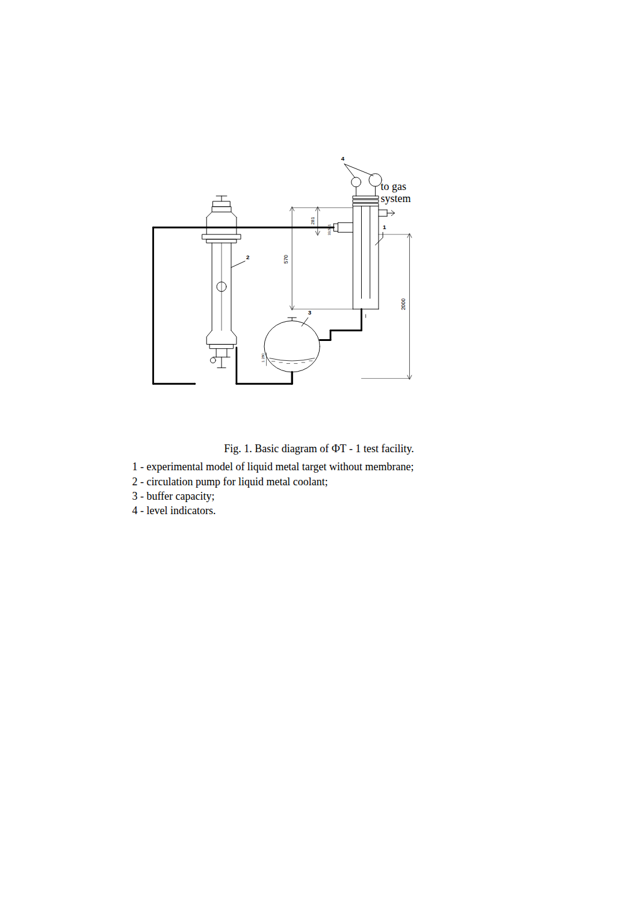to gas
system
4 1 570 281 33,5±1 2000 2 1 280 3
Fig. 1. Basic diagram of ФТ - 1 test facility.
1 - experimental model of liquid metal target without membrane;
2 - circulation pump for liquid metal coolant;
3 - buffer capacity;
4 - level indicators.